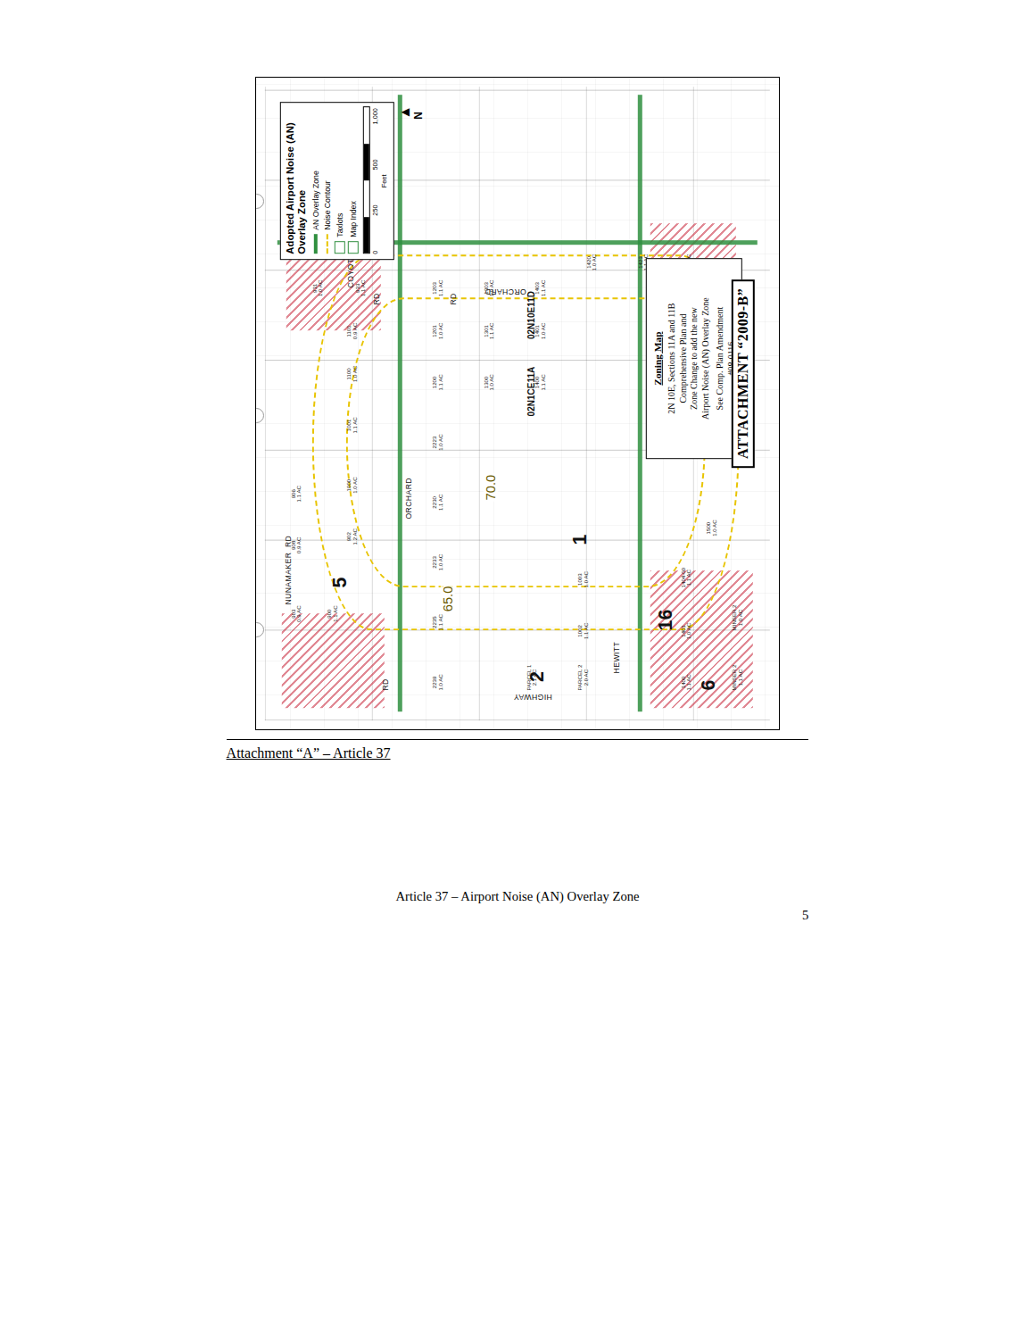70.0
65.0
5
5
1
16
6
2
NUNAMAKER RD
ORCHARD
ORCHARD
RD
COYOTE RD
HIGHWAY
HEWITT
RD
RD
02N1CE11A
02N10E11D
903
0.9 AC
900
1.1 AC
908
0.9 AC
906
1.1 AC
902
1.2 AC
1000
1.0 AC
1001
1.1 AC
1100
1.0 AC
1101
0.9 AC
931
1.0 AC
933
1.1 AC
2239
1.0 AC
2235
1.1 AC
2233
1.0 AC
2230
1.1 AC
2223
1.0 AC
1200
1.1 AC
1201
1.0 AC
1203
1.1 AC
1300
1.0 AC
1301
1.1 AC
1303
1.0 AC
1400
1.1 AC
1401
1.0 AC
1403
1.1 AC
1420
1.0 AC
1423
1.1 AC
PARCEL 1
2.1 AC
PARCEL 2
2.0 AC
1002
1.1 AC
1003
1.0 AC
1400
1.1 AC
1401
1.0 AC
1404-00
1.1 AC
1500
1.0 AC
PARCEL 1
2.0 AC
902
1.1 AC
PHASE 1
1.0 AC
MINSER 2
1.1 AC
MINSER 2
1.0 AC
Adopted Airport Noise (AN)
Overlay Zone
AN Overlay Zone
Noise Contour
Taxlots
Map Index
02505001,000
Feet
▲N
Zoning Map
2N 10E, Sections 11A and 11B
Comprehensive Plan and
Zone Change to add the new
Airport Noise (AN) Overlay Zone
See Comp. Plan Amendment
#08-0116
ATTACHMENT “2009-B”
Attachment “A” – Article 37
Article 37 – Airport Noise (AN) Overlay Zone 5